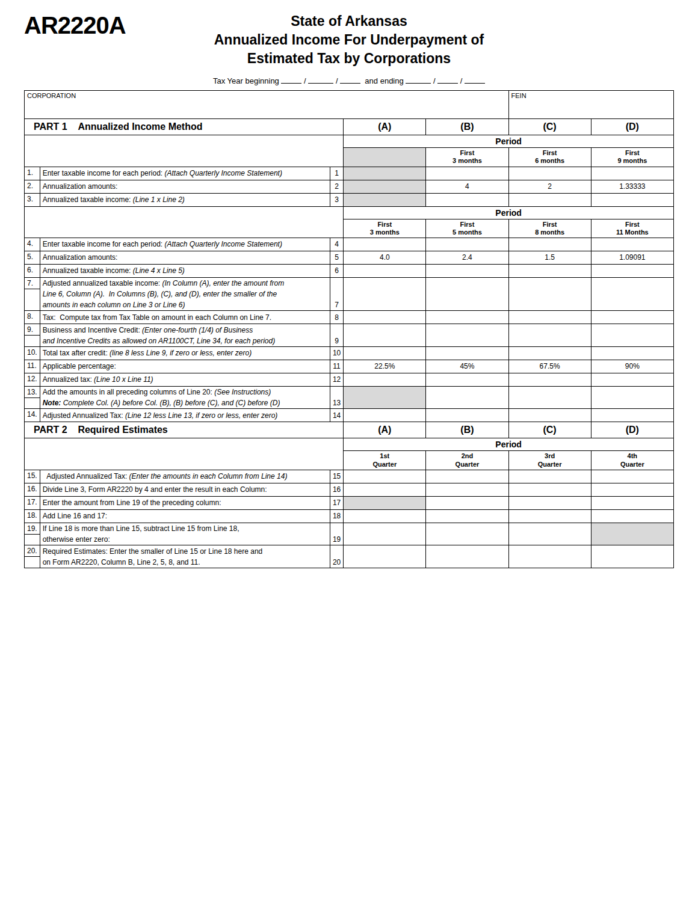AR2220A
State of Arkansas
Annualized Income For Underpayment of
Estimated Tax by Corporations
Tax Year beginning / / and ending / /
| CORPORATION | FEIN |
| PART 1 Annualized Income Method | (A) | (B) | (C) | (D) |
| | Period |
| | First 3 months | First 6 months | First 9 months |
| 1. | Enter taxable income for each period: (Attach Quarterly Income Statement) | 1 | | | | |
| 2. | Annualization amounts: | 2 | | 4 | 2 | 1.33333 |
| 3. | Annualized taxable income: (Line 1 x Line 2) | 3 | | | | |
| | Period |
| First 3 months | First 5 months | First 8 months | First 11 Months |
| 4. | Enter taxable income for each period: (Attach Quarterly Income Statement) | 4 | | | | |
| 5. | Annualization amounts: | 5 | 4.0 | 2.4 | 1.5 | 1.09091 |
| 6. | Annualized taxable income: (Line 4 x Line 5) | 6 | | | | |
| 7. | Adjusted annualized taxable income: (In Column (A), enter the amount from | | | | | |
| | Line 6, Column (A). In Columns (B), (C), and (D), enter the smaller of the | | | | | |
| | amounts in each column on Line 3 or Line 6) | 7 | | | | |
| 8. | Tax: Compute tax from Tax Table on amount in each Column on Line 7. | 8 | | | | |
| 9. | Business and Incentive Credit: (Enter one-fourth (1/4) of Business | | | | | |
| | and Incentive Credits as allowed on AR1100CT, Line 34, for each period) | 9 | | | | |
| 10. | Total tax after credit: (line 8 less Line 9, if zero or less, enter zero) | 10 | | | | |
| 11. | Applicable percentage: | 11 | 22.5% | 45% | 67.5% | 90% |
| 12. | Annualized tax: (Line 10 x Line 11) | 12 | | | | |
| 13. | Add the amounts in all preceding columns of Line 20: (See Instructions) | | | | | |
| | Note: Complete Col. (A) before Col. (B), (B) before (C), and (C) before (D) | 13 | | | | |
| 14. | Adjusted Annualized Tax: (Line 12 less Line 13, if zero or less, enter zero) | 14 | | | | |
| PART 2 Required Estimates | (A) | (B) | (C) | (D) |
| | Period |
| 1st Quarter | 2nd Quarter | 3rd Quarter | 4th Quarter |
| 15. | Adjusted Annualized Tax: (Enter the amounts in each Column from Line 14) | 15 | | | | |
| 16. | Divide Line 3, Form AR2220 by 4 and enter the result in each Column: | 16 | | | | |
| 17. | Enter the amount from Line 19 of the preceding column: | 17 | | | | |
| 18. | Add Line 16 and 17: | 18 | | | | |
| 19. | If Line 18 is more than Line 15, subtract Line 15 from Line 18, | | | | | |
| | otherwise enter zero: | 19 | | | | |
| 20. | Required Estimates: Enter the smaller of Line 15 or Line 18 here and | | | | | |
| | on Form AR2220, Column B, Line 2, 5, 8, and 11. | 20 | | | | |